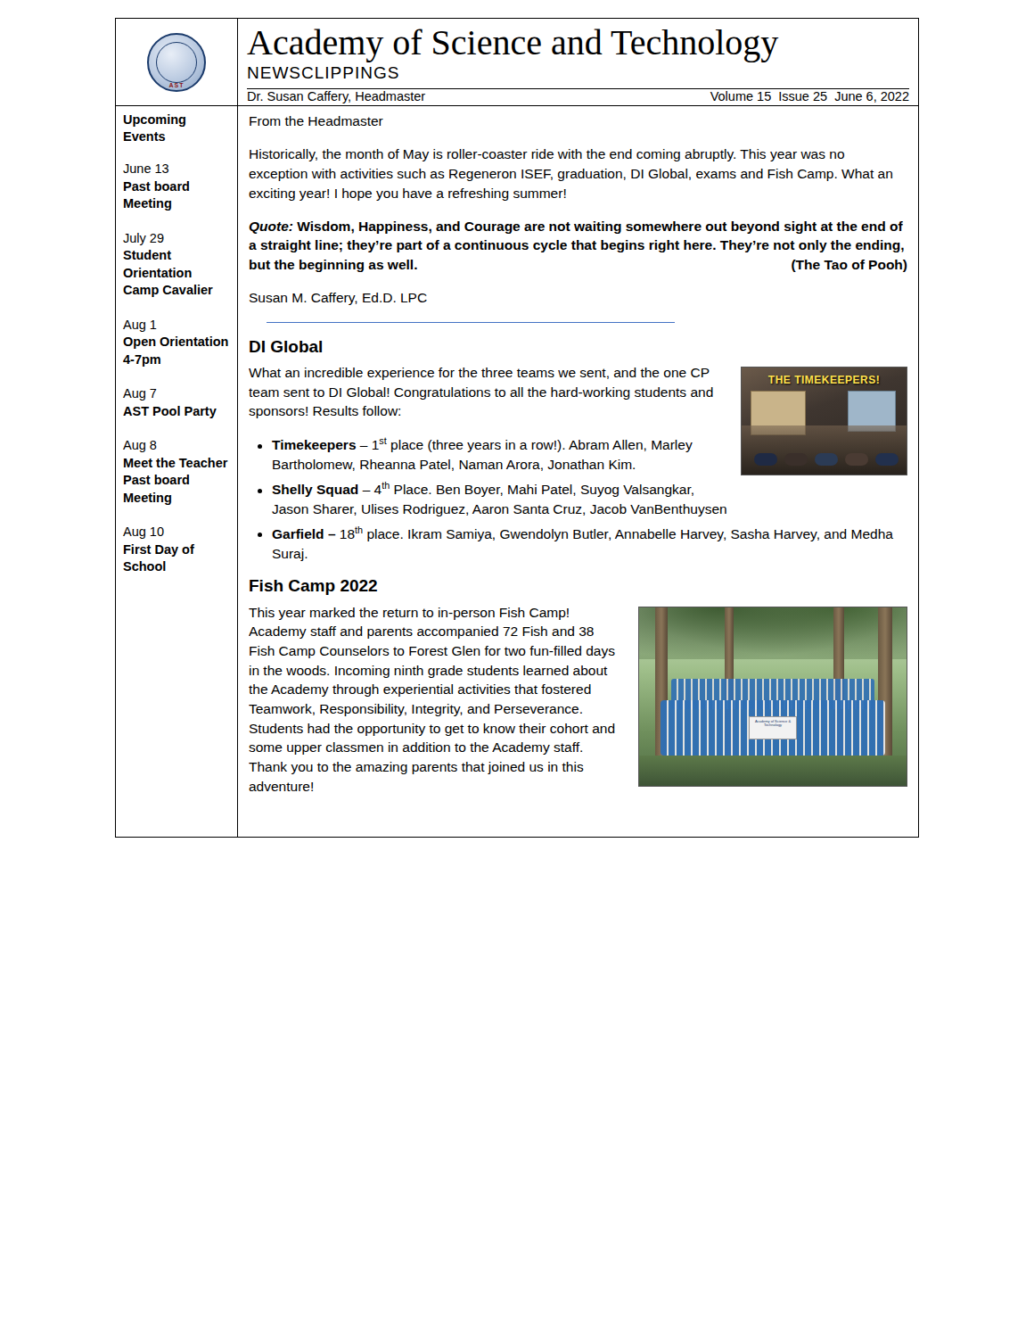Academy of Science and Technology
NEWSCLIPPINGS
Dr. Susan Caffery, Headmaster
Volume 15 Issue 25 June 6, 2022
Upcoming Events
June 13
Past board Meeting
July 29
Student Orientation Camp Cavalier
Aug 1
Open Orientation 4-7pm
Aug 7
AST Pool Party
Aug 8
Meet the Teacher Past board Meeting
Aug 10
First Day of School
From the Headmaster
Historically, the month of May is roller-coaster ride with the end coming abruptly. This year was no exception with activities such as Regeneron ISEF, graduation, DI Global, exams and Fish Camp. What an exciting year! I hope you have a refreshing summer!
Quote: Wisdom, Happiness, and Courage are not waiting somewhere out beyond sight at the end of a straight line; they’re part of a continuous cycle that begins right here. They’re not only the ending, but the beginning as well. (The Tao of Pooh)
Susan M. Caffery, Ed.D. LPC
DI Global
THE TIMEKEEPERS!
What an incredible experience for the three teams we sent, and the one CP team sent to DI Global! Congratulations to all the hard-working students and sponsors! Results follow:
Timekeepers – 1st place (three years in a row!). Abram Allen, Marley Bartholomew, Rheanna Patel, Naman Arora, Jonathan Kim.
Shelly Squad – 4th Place. Ben Boyer, Mahi Patel, Suyog Valsangkar, Jason Sharer, Ulises Rodriguez, Aaron Santa Cruz, Jacob VanBenthuysen
Garfield – 18th place. Ikram Samiya, Gwendolyn Butler, Annabelle Harvey, Sasha Harvey, and Medha Suraj.
Fish Camp 2022
Academy of Science & Technology
This year marked the return to in-person Fish Camp! Academy staff and parents accompanied 72 Fish and 38 Fish Camp Counselors to Forest Glen for two fun-filled days in the woods. Incoming ninth grade students learned about the Academy through experiential activities that fostered Teamwork, Responsibility, Integrity, and Perseverance. Students had the opportunity to get to know their cohort and some upper classmen in addition to the Academy staff. Thank you to the amazing parents that joined us in this adventure!